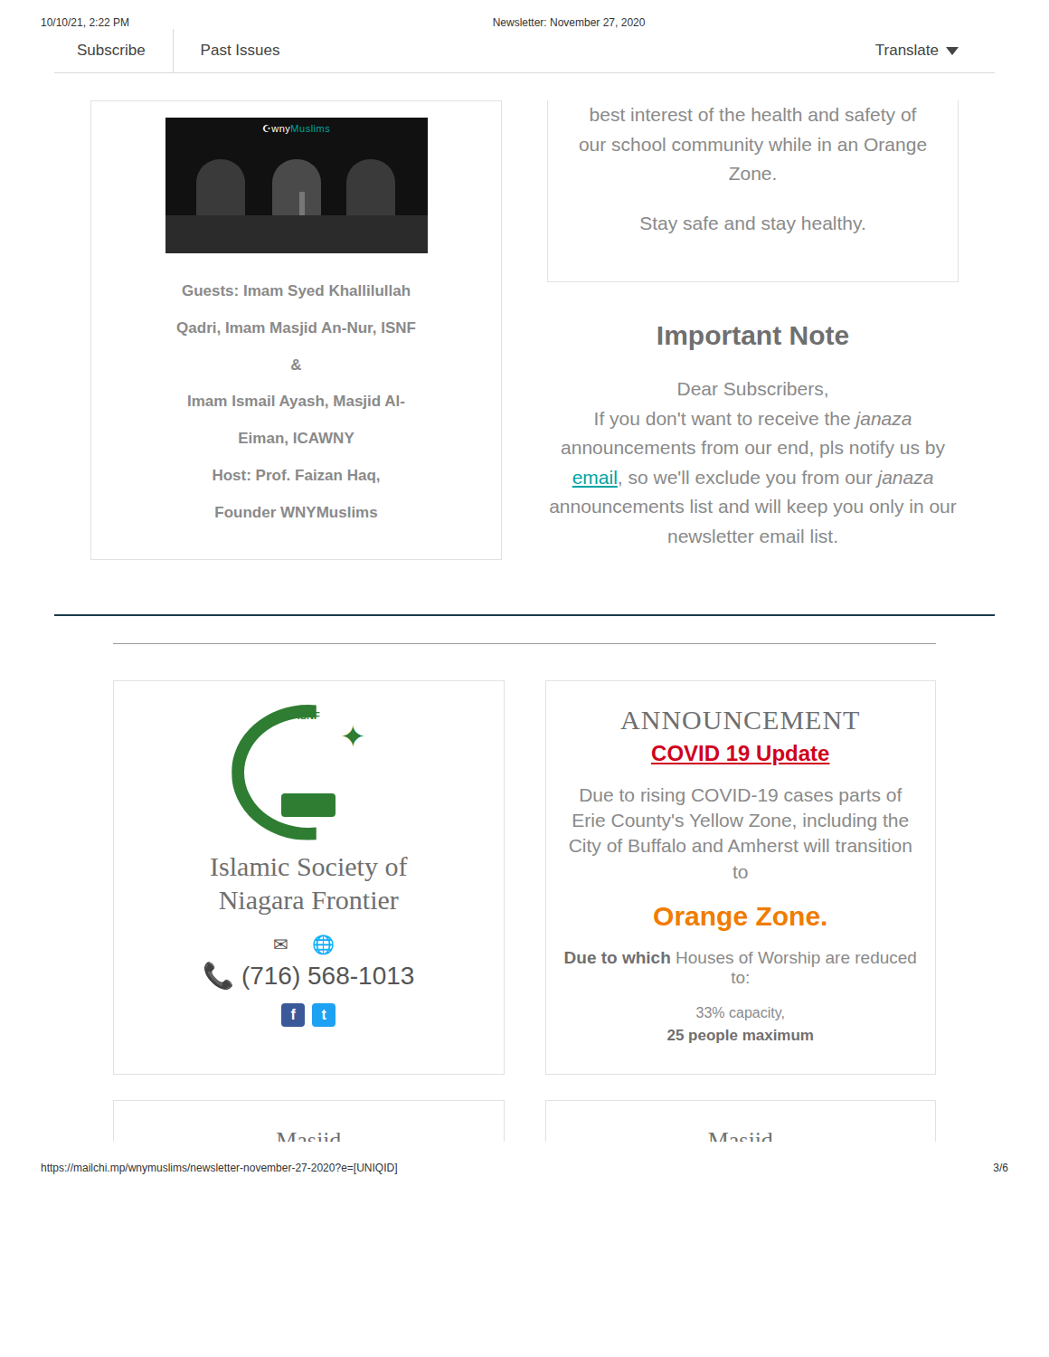10/10/21, 2:22 PM
Newsletter: November 27, 2020
Subscribe
Past Issues
Translate
☪wnyMuslims
Guests: Imam Syed Khallilullah
Qadri, Imam Masjid An-Nur, ISNF
&
Imam Ismail Ayash, Masjid Al-
Eiman, ICAWNY
Host: Prof. Faizan Haq,
Founder WNYMuslims
best interest of the health and safety of our school community while in an Orange Zone.
Stay safe and stay healthy.
Important Note
Dear Subscribers,
If you don't want to receive the janaza announcements from our end, pls notify us by email, so we'll exclude you from our janaza announcements list and will keep you only in our newsletter email list.
✦
ISNF
Islamic Society of
Niagara Frontier
✉ 🌐
📞 (716) 568-1013
f t
ANNOUNCEMENT
COVID 19 Update
Due to rising COVID-19 cases parts of Erie County's Yellow Zone, including the City of Buffalo and Amherst will transition to
Orange Zone.
Due to which Houses of Worship are reduced to:
33% capacity,
25 people maximum
Masjid
Masjid
https://mailchi.mp/wnymuslims/newsletter-november-27-2020?e=[UNIQID]
3/6